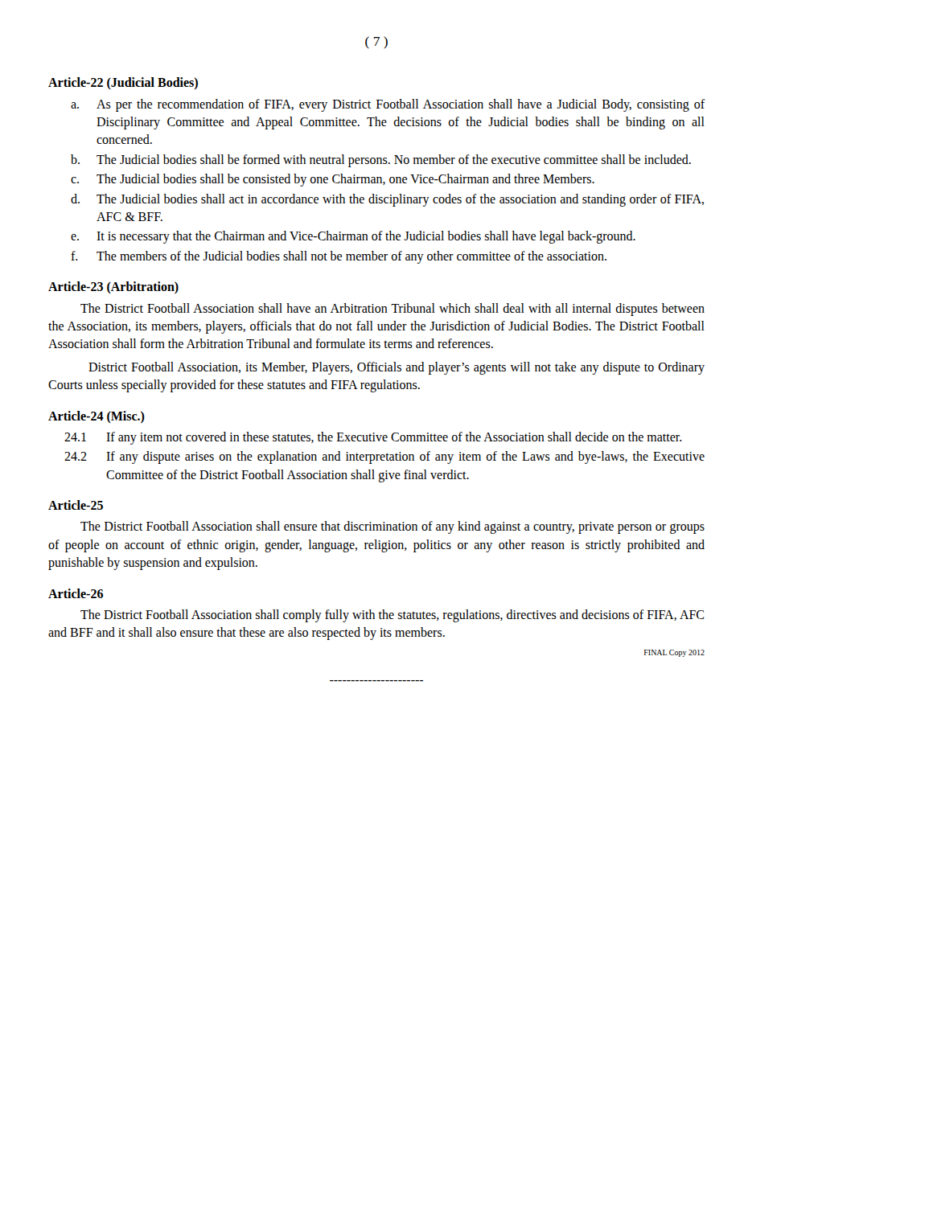( 7 )
Article-22 (Judicial Bodies)
As per the recommendation of FIFA, every District Football Association shall have a Judicial Body, consisting of Disciplinary Committee and Appeal Committee. The decisions of the Judicial bodies shall be binding on all concerned.
The Judicial bodies shall be formed with neutral persons. No member of the executive committee shall be included.
The Judicial bodies shall be consisted by one Chairman, one Vice-Chairman and three Members.
The Judicial bodies shall act in accordance with the disciplinary codes of the association and standing order of FIFA, AFC & BFF.
It is necessary that the Chairman and Vice-Chairman of the Judicial bodies shall have legal back-ground.
The members of the Judicial bodies shall not be member of any other committee of the association.
Article-23 (Arbitration)
The District Football Association shall have an Arbitration Tribunal which shall deal with all internal disputes between the Association, its members, players, officials that do not fall under the Jurisdiction of Judicial Bodies. The District Football Association shall form the Arbitration Tribunal and formulate its terms and references.
District Football Association, its Member, Players, Officials and player’s agents will not take any dispute to Ordinary Courts unless specially provided for these statutes and FIFA regulations.
Article-24 (Misc.)
24.1 If any item not covered in these statutes, the Executive Committee of the Association shall decide on the matter.
24.2 If any dispute arises on the explanation and interpretation of any item of the Laws and bye-laws, the Executive Committee of the District Football Association shall give final verdict.
Article-25
The District Football Association shall ensure that discrimination of any kind against a country, private person or groups of people on account of ethnic origin, gender, language, religion, politics or any other reason is strictly prohibited and punishable by suspension and expulsion.
Article-26
The District Football Association shall comply fully with the statutes, regulations, directives and decisions of FIFA, AFC and BFF and it shall also ensure that these are also respected by its members.
FINAL Copy 2012
----------------------